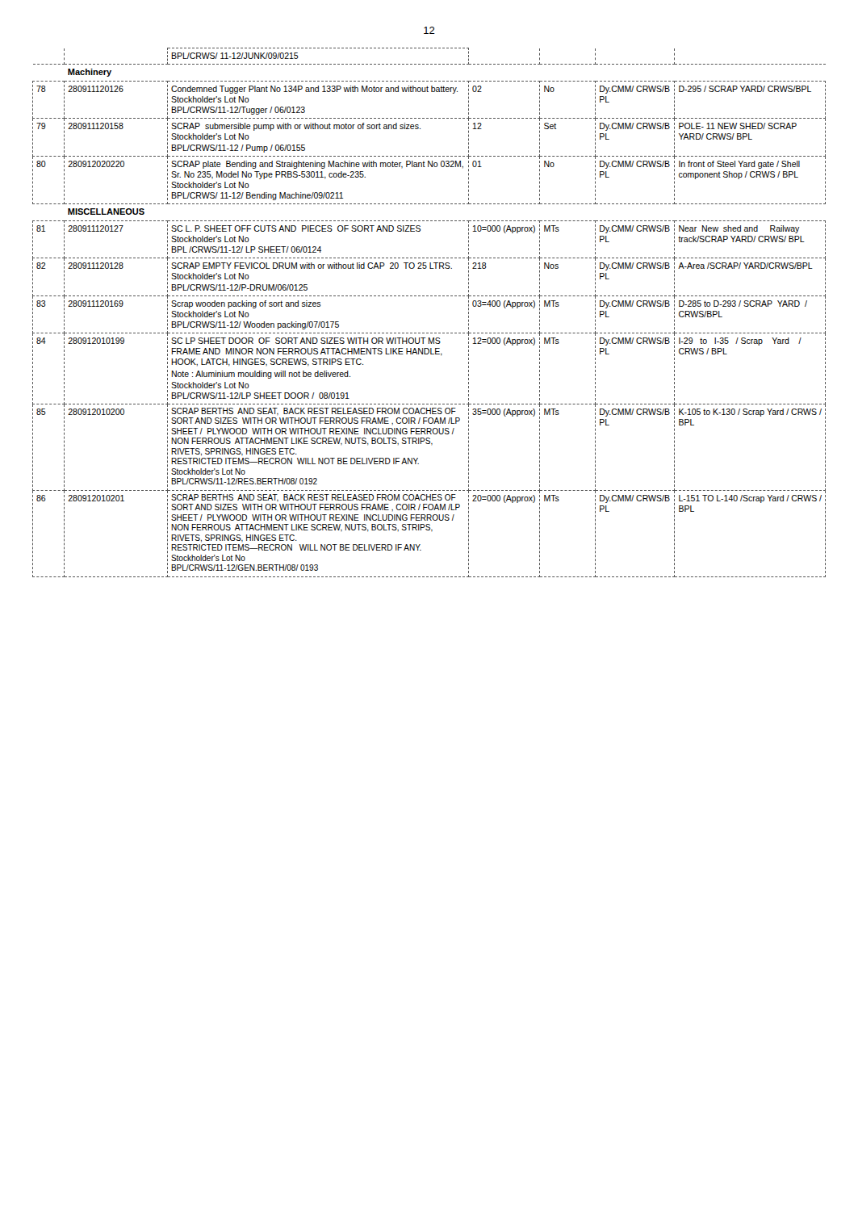12
| | | BPL/CRWS/ 11-12/JUNK/09/0215 | | | | |
| | Machinery |
| 78 | 280911120126 | Condemned Tugger Plant No 134P and 133P with Motor and without battery. Stockholder's Lot No BPL/CRWS/11-12/Tugger / 06/0123 | 02 | No | Dy.CMM/ CRWS/B PL | D-295 / SCRAP YARD/ CRWS/BPL |
| 79 | 280911120158 | SCRAP submersible pump with or without motor of sort and sizes. Stockholder's Lot No BPL/CRWS/11-12 / Pump / 06/0155 | 12 | Set | Dy.CMM/ CRWS/B PL | POLE- 11 NEW SHED/ SCRAP YARD/ CRWS/ BPL |
| 80 | 280912020220 | SCRAP plate Bending and Straightening Machine with moter, Plant No 032M, Sr. No 235, Model No Type PRBS-53011, code-235. Stockholder's Lot No BPL/CRWS/ 11-12/ Bending Machine/09/0211 | 01 | No | Dy.CMM/ CRWS/B PL | In front of Steel Yard gate / Shell component Shop / CRWS / BPL |
| | MISCELLANEOUS |
| 81 | 280911120127 | SC L. P. SHEET OFF CUTS AND PIECES OF SORT AND SIZES Stockholder's Lot No BPL /CRWS/11-12/ LP SHEET/ 06/0124 | 10=000 (Approx) | MTs | Dy.CMM/ CRWS/B PL | Near New shed and Railway track/SCRAP YARD/ CRWS/ BPL |
| 82 | 280911120128 | SCRAP EMPTY FEVICOL DRUM with or without lid CAP 20 TO 25 LTRS. Stockholder's Lot No BPL/CRWS/11-12/P-DRUM/06/0125 | 218 | Nos | Dy.CMM/ CRWS/B PL | A-Area /SCRAP/ YARD/CRWS/BPL |
| 83 | 280911120169 | Scrap wooden packing of sort and sizes Stockholder's Lot No BPL/CRWS/11-12/ Wooden packing/07/0175 | 03=400 (Approx) | MTs | Dy.CMM/ CRWS/B PL | D-285 to D-293 / SCRAP YARD / CRWS/BPL |
| 84 | 280912010199 | SC LP SHEET DOOR OF SORT AND SIZES WITH OR WITHOUT MS FRAME AND MINOR NON FERROUS ATTACHMENTS LIKE HANDLE, HOOK, LATCH, HINGES, SCREWS, STRIPS ETC. Note : Aluminium moulding will not be delivered. Stockholder's Lot No BPL/CRWS/11-12/LP SHEET DOOR / 08/0191 | 12=000 (Approx) | MTs | Dy.CMM/ CRWS/B PL | I-29 to I-35 / Scrap Yard / CRWS / BPL |
| 85 | 280912010200 | SCRAP BERTHS AND SEAT, BACK REST RELEASED FROM COACHES OF SORT AND SIZES WITH OR WITHOUT FERROUS FRAME , COIR / FOAM /LP SHEET / PLYWOOD WITH OR WITHOUT REXINE INCLUDING FERROUS / NON FERROUS ATTACHMENT LIKE SCREW, NUTS, BOLTS, STRIPS, RIVETS, SPRINGS, HINGES ETC. RESTRICTED ITEMS—RECRON WILL NOT BE DELIVERD IF ANY. Stockholder's Lot No BPL/CRWS/11-12/RES.BERTH/08/ 0192 | 35=000 (Approx) | MTs | Dy.CMM/ CRWS/B PL | K-105 to K-130 / Scrap Yard / CRWS / BPL |
| 86 | 280912010201 | SCRAP BERTHS AND SEAT, BACK REST RELEASED FROM COACHES OF SORT AND SIZES WITH OR WITHOUT FERROUS FRAME , COIR / FOAM /LP SHEET / PLYWOOD WITH OR WITHOUT REXINE INCLUDING FERROUS / NON FERROUS ATTACHMENT LIKE SCREW, NUTS, BOLTS, STRIPS, RIVETS, SPRINGS, HINGES ETC. RESTRICTED ITEMS—RECRON WILL NOT BE DELIVERD IF ANY. Stockholder's Lot No BPL/CRWS/11-12/GEN.BERTH/08/ 0193 | 20=000 (Approx) | MTs | Dy.CMM/ CRWS/B PL | L-151 TO L-140 /Scrap Yard / CRWS / BPL |